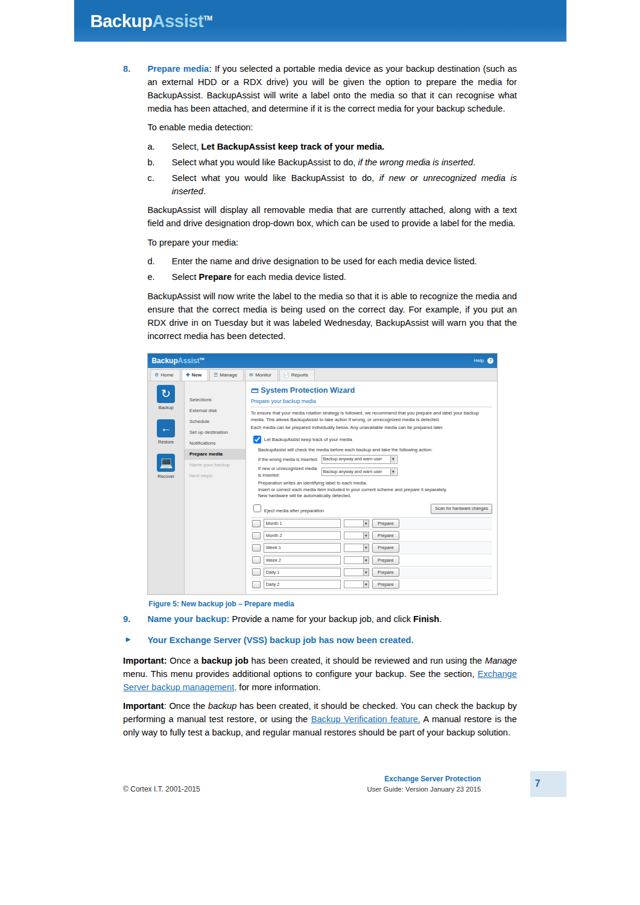Backup Assist TM
8. Prepare media: If you selected a portable media device as your backup destination (such as an external HDD or a RDX drive) you will be given the option to prepare the media for BackupAssist. BackupAssist will write a label onto the media so that it can recognise what media has been attached, and determine if it is the correct media for your backup schedule.
To enable media detection:
a. Select, Let BackupAssist keep track of your media.
b. Select what you would like BackupAssist to do, if the wrong media is inserted.
c. Select what you would like BackupAssist to do, if new or unrecognized media is inserted.
BackupAssist will display all removable media that are currently attached, along with a text field and drive designation drop-down box, which can be used to provide a label for the media.
To prepare your media:
d. Enter the name and drive designation to be used for each media device listed.
e. Select Prepare for each media device listed.
BackupAssist will now write the label to the media so that it is able to recognize the media and ensure that the correct media is being used on the correct day. For example, if you put an RDX drive in on Tuesday but it was labeled Wednesday, BackupAssist will warn you that the incorrect media has been detected.
BackupAssistTM
Help ?
⚙Home
✚New
☰Manage
✉Monitor
📄Reports
↻
Backup
←
Restore
💻
Recover
Selections
External disk
Schedule
Set up destination
Notifications
Prepare media
Name your backup
Next steps
🗃 System Protection Wizard
Prepare your backup media
To ensure that your media rotation strategy is followed, we recommend that you prepare and label your backup media. This allows BackupAssist to take action if wrong, or unrecognized media is detected.
Each media can be prepared individually below. Any unavailable media can be prepared later.
Let BackupAssist keep track of your media
BackupAssist will check the media before each backup and take the following action:
If the wrong media is inserted:
Backup anyway and warn user▾
If new or unrecognized media is inserted:
Backup anyway and warn user▾
Preparation writes an identifying label to each media.
Insert or correct each media item included in your current scheme and prepare it separately.
New hardware will be automatically detected.
Eject media after preparation
Scan for hardware changes
Month 1
▾
Prepare
Month 2
▾
Prepare
Week 1
▾
Prepare
Week 2
▾
Prepare
Daily 1
▾
Prepare
Daily 2
▾
Prepare
Figure 5: New backup job – Prepare media
9. Name your backup: Provide a name for your backup job, and click Finish.
►Your Exchange Server (VSS) backup job has now been created.
Important: Once a backup job has been created, it should be reviewed and run using the Manage menu. This menu provides additional options to configure your backup. See the section, Exchange Server backup management, for more information.
Important: Once the backup has been created, it should be checked. You can check the backup by performing a manual test restore, or using the Backup Verification feature. A manual restore is the only way to fully test a backup, and regular manual restores should be part of your backup solution.
© Cortex I.T. 2001-2015
Exchange Server Protection
User Guide: Version January 23 2015
7